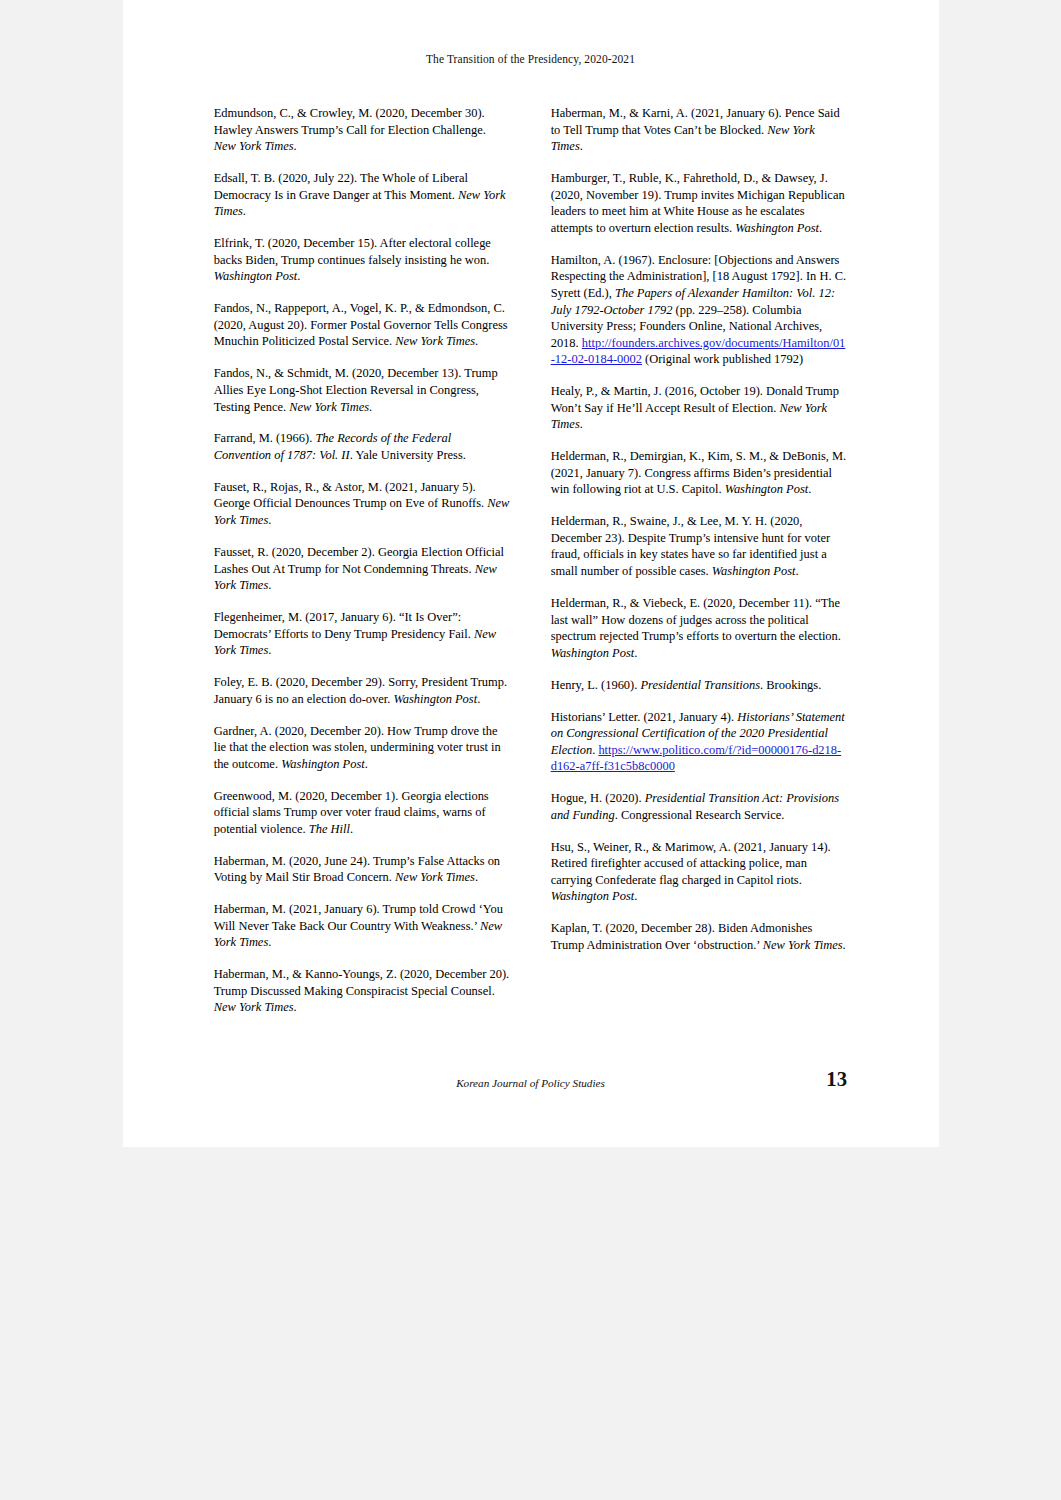The Transition of the Presidency, 2020-2021
Edmundson, C., & Crowley, M. (2020, December 30). Hawley Answers Trump’s Call for Election Challenge. New York Times.
Edsall, T. B. (2020, July 22). The Whole of Liberal Democracy Is in Grave Danger at This Moment. New York Times.
Elfrink, T. (2020, December 15). After electoral college backs Biden, Trump continues falsely insisting he won. Washington Post.
Fandos, N., Rappeport, A., Vogel, K. P., & Edmondson, C. (2020, August 20). Former Postal Governor Tells Congress Mnuchin Politicized Postal Service. New York Times.
Fandos, N., & Schmidt, M. (2020, December 13). Trump Allies Eye Long-Shot Election Reversal in Congress, Testing Pence. New York Times.
Farrand, M. (1966). The Records of the Federal Convention of 1787: Vol. II. Yale University Press.
Fauset, R., Rojas, R., & Astor, M. (2021, January 5). George Official Denounces Trump on Eve of Runoffs. New York Times.
Fausset, R. (2020, December 2). Georgia Election Official Lashes Out At Trump for Not Condemning Threats. New York Times.
Flegenheimer, M. (2017, January 6). “It Is Over”: Democrats’ Efforts to Deny Trump Presidency Fail. New York Times.
Foley, E. B. (2020, December 29). Sorry, President Trump. January 6 is no an election do-over. Washington Post.
Gardner, A. (2020, December 20). How Trump drove the lie that the election was stolen, undermining voter trust in the outcome. Washington Post.
Greenwood, M. (2020, December 1). Georgia elections official slams Trump over voter fraud claims, warns of potential violence. The Hill.
Haberman, M. (2020, June 24). Trump’s False Attacks on Voting by Mail Stir Broad Concern. New York Times.
Haberman, M. (2021, January 6). Trump told Crowd ‘You Will Never Take Back Our Country With Weakness.’ New York Times.
Haberman, M., & Kanno-Youngs, Z. (2020, December 20). Trump Discussed Making Conspiracist Special Counsel. New York Times.
Haberman, M., & Karni, A. (2021, January 6). Pence Said to Tell Trump that Votes Can’t be Blocked. New York Times.
Hamburger, T., Ruble, K., Fahrethold, D., & Dawsey, J. (2020, November 19). Trump invites Michigan Republican leaders to meet him at White House as he escalates attempts to overturn election results. Washington Post.
Hamilton, A. (1967). Enclosure: [Objections and Answers Respecting the Administration], [18 August 1792]. In H. C. Syrett (Ed.), The Papers of Alexander Hamilton: Vol. 12: July 1792-October 1792 (pp. 229–258). Columbia University Press; Founders Online, National Archives, 2018. http://founders.archives.gov/documents/Hamilton/01-12-02-0184-0002 (Original work published 1792)
Healy, P., & Martin, J. (2016, October 19). Donald Trump Won’t Say if He’ll Accept Result of Election. New York Times.
Helderman, R., Demirgian, K., Kim, S. M., & DeBonis, M. (2021, January 7). Congress affirms Biden’s presidential win following riot at U.S. Capitol. Washington Post.
Helderman, R., Swaine, J., & Lee, M. Y. H. (2020, December 23). Despite Trump’s intensive hunt for voter fraud, officials in key states have so far identified just a small number of possible cases. Washington Post.
Helderman, R., & Viebeck, E. (2020, December 11). “The last wall” How dozens of judges across the political spectrum rejected Trump’s efforts to overturn the election. Washington Post.
Henry, L. (1960). Presidential Transitions. Brookings.
Historians’ Letter. (2021, January 4). Historians’ Statement on Congressional Certification of the 2020 Presidential Election. https://www.politico.com/f/?id=00000176-d218-d162-a7ff-f31c5b8c0000
Hogue, H. (2020). Presidential Transition Act: Provisions and Funding. Congressional Research Service.
Hsu, S., Weiner, R., & Marimow, A. (2021, January 14). Retired firefighter accused of attacking police, man carrying Confederate flag charged in Capitol riots. Washington Post.
Kaplan, T. (2020, December 28). Biden Admonishes Trump Administration Over ‘obstruction.’ New York Times.
Korean Journal of Policy Studies
13